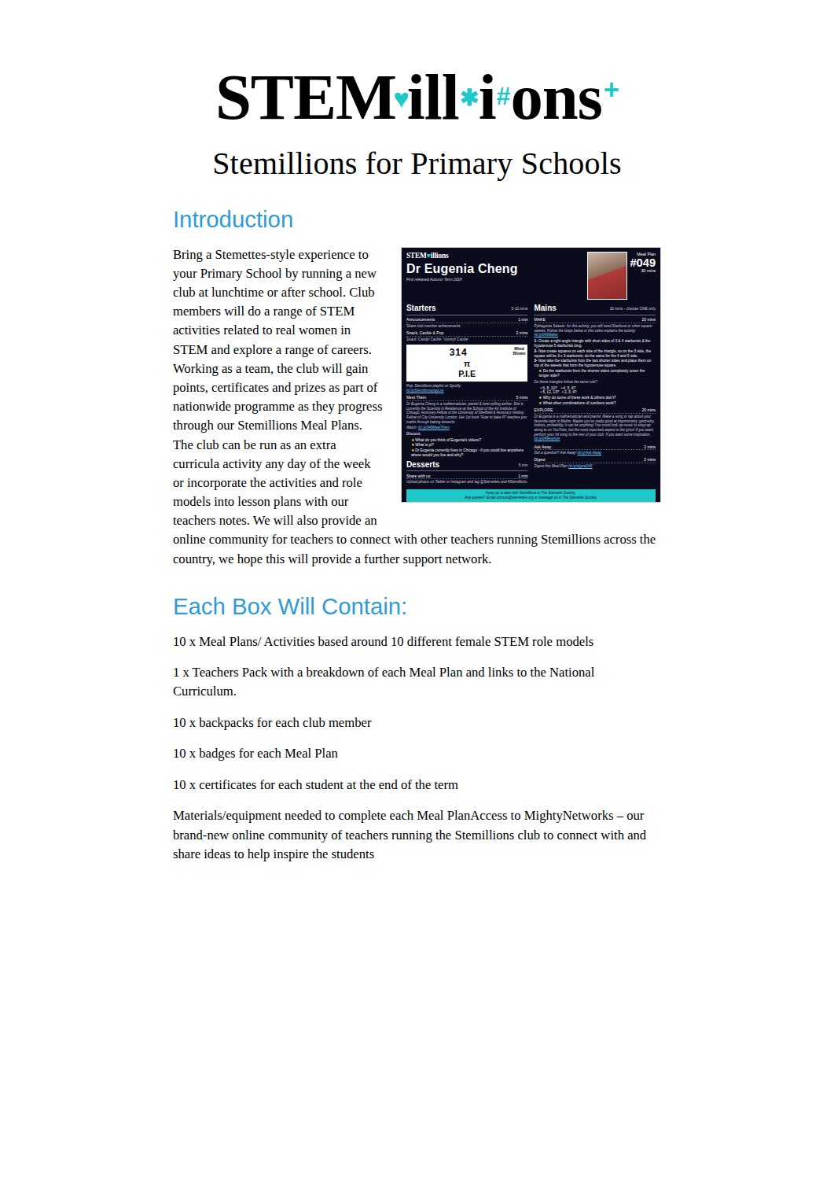STEM♥ill✱i#ons+
Stemillions for Primary Schools
Introduction
STEM♥illions
Dr Eugenia Cheng
First released Autumn Term 2018
Meal Plan
#049
30 mins
Starters 5-10 mins
Announcements 1 min
Share club member achievements.
Snack, Cackle & Pop 2 mins
Snack: Candy! Cackle: Yummy! Cackle
Mind
Blown
314
π
P.I.E
Pop: Stemillions playlist on Spotify:
bit.ly/StemillionsplayList
Meet Them 5 mins
Dr Eugenia Cheng is a mathematician, pianist & best-selling author. She is currently the Scientist in Residence at the School of the Art Institute of Chicago, Honorary Fellow of the University of Sheffield & Honorary Visiting Fellow of City University London. Her 1st book "How to bake Pi" teaches you maths through baking desserts.
Watch: bit.ly/049MeetThem
Discuss:
What do you think of Eugenia's videos?
What is pi?
Dr Eugenia currently lives in Chicago - if you could live anywhere where would you live and why?
Desserts 5 min
Share with us 1 min
Upload photos on Twitter or Instagram and tag @Stemettes and #Stemillions.
Mains 20 mins - choose ONE only
MAKE 20 mins
Pythagoras Sweets: for this activity, you will need Starburst or other square sweets. Follow the steps below or this video explains the activity: bit.ly/049Maker
1- Create a right-angle triangle with short sides of 3 & 4 starbursts & the hypotenuse 5 starbursts long.
2- Now create squares on each side of the triangle, so on the 3 side, the square will be 3 x 3 starbursts; do the same for the 4 and 5 side.
3- Now take the starbursts from the two shorter sides and place them on top of the sweets that form the hypotenuse square.
Do the starbursts from the shorter sides completely cover the longer side?
Do these triangles follow the same rule?
• 6, 8, 10? • 4, 5, 6?
• 5, 12, 13? • 2, 3, 4?
Why do some of these work & others don't?
What other combinations of numbers work?
EXPLORE 20 mins
Dr Eugenia is a mathematician and pianist. Make a song or rap about your favourite topic in Maths. Maybe you've really good at trigonometry, geometry, indices, probability, it can be anything! You could look up music to sing/rap along to on YouTube, but the most important aspect is the lyrics! If you want, perform your hit song to the rest of your club. If you want some inspiration, bit.ly/049explore
Ask Away 2 mins
Got a question? Ask Away! bit.ly/Ask-Away
Digest 2 mins
Digest this Meal Plan bit.ly/digest049
Keep up to date with Stemillions in The Stemette Society.
Any queries? Email schools@stemettes.org or message us in The Stemette Society.
Bring a Stemettes-style experience to your Primary School by running a new club at lunchtime or after school. Club members will do a range of STEM activities related to real women in STEM and explore a range of careers. Working as a team, the club will gain points, certificates and prizes as part of nationwide programme as they progress through our Stemillions Meal Plans. The club can be run as an extra curricula activity any day of the week or incorporate the activities and role models into lesson plans with our teachers notes. We will also provide an online community for teachers to connect with other teachers running Stemillions across the country, we hope this will provide a further support network.
Each Box Will Contain:
10 x Meal Plans/ Activities based around 10 different female STEM role models
1 x Teachers Pack with a breakdown of each Meal Plan and links to the National Curriculum.
10 x backpacks for each club member
10 x badges for each Meal Plan
10 x certificates for each student at the end of the term
Materials/equipment needed to complete each Meal PlanAccess to MightyNetworks – our brand-new online community of teachers running the Stemillions club to connect with and share ideas to help inspire the students